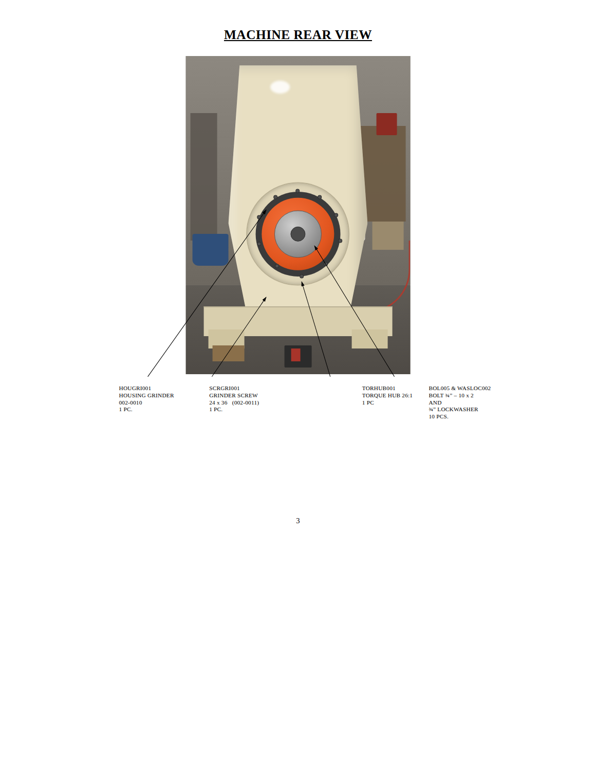MACHINE REAR VIEW
HOUGRI001
HOUSING GRINDER
002-0010
1 PC.
SCRGRI001
GRINDER SCREW
24 x 36 (002-0011)
1 PC.
TORHUB001
TORQUE HUB 26:1
1 PC
BOL005 & WASLOC002
BOLT ¾” – 10 x 2
AND
¾” LOCKWASHER
10 PCS.
3